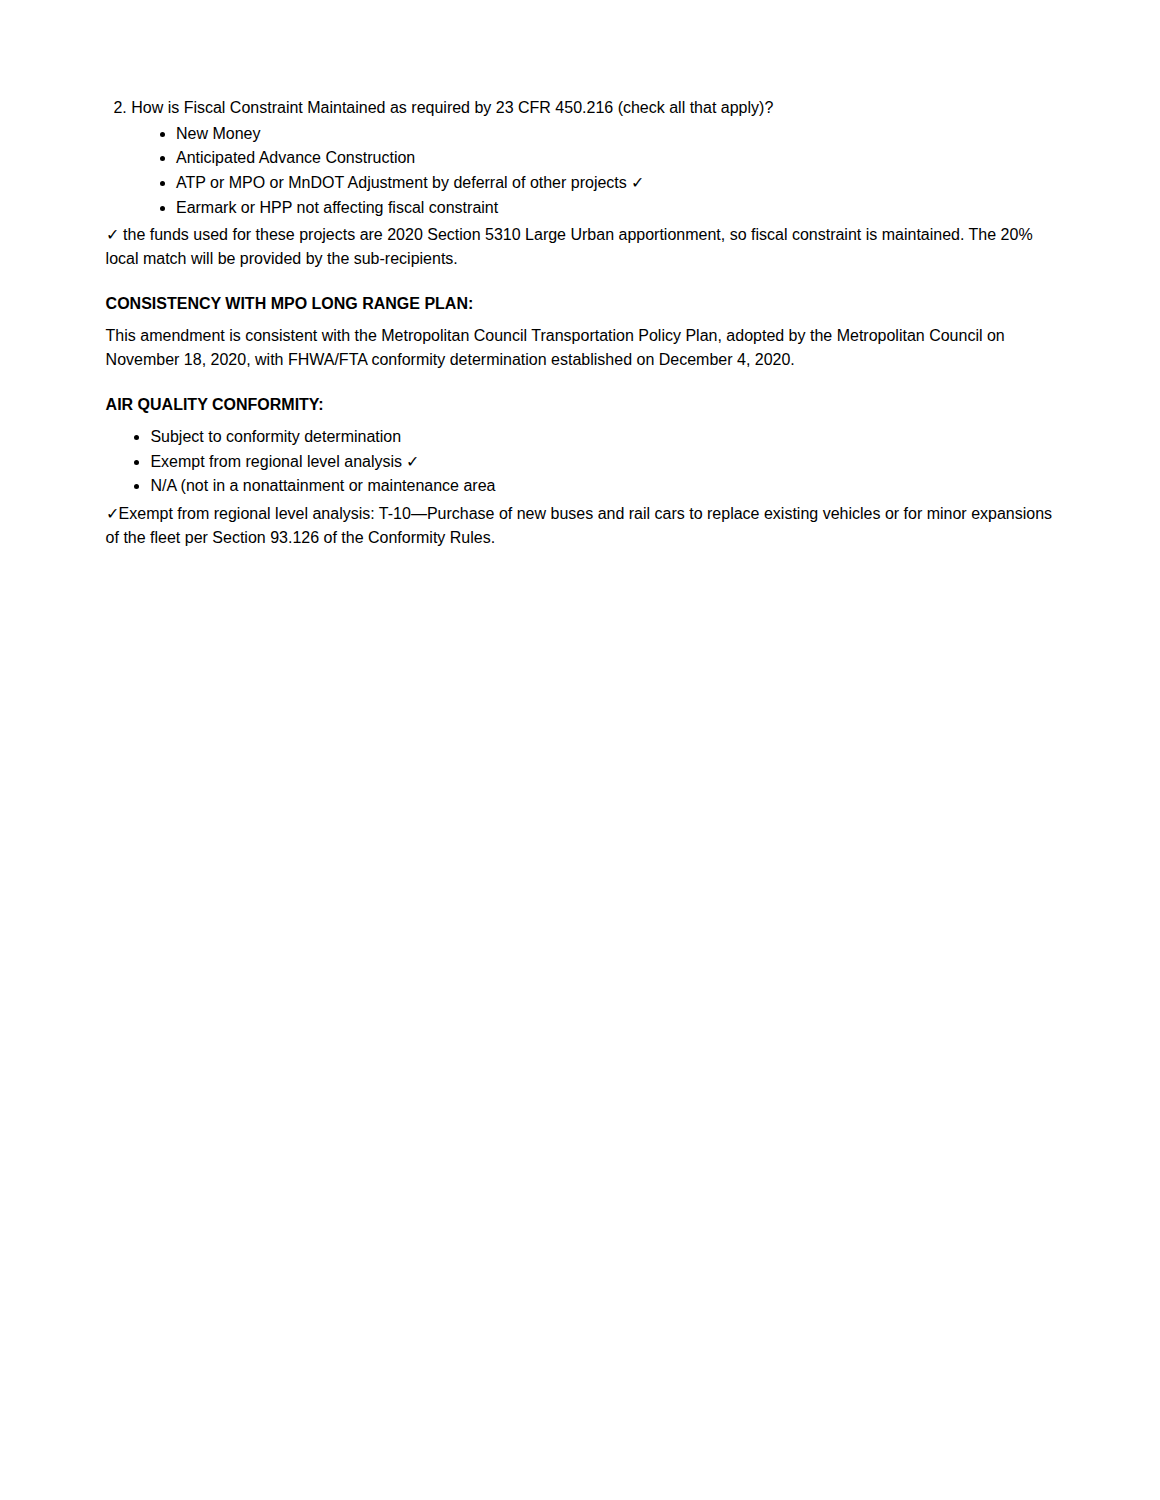How is Fiscal Constraint Maintained as required by 23 CFR 450.216 (check all that apply)?
New Money
Anticipated Advance Construction
ATP or MPO or MnDOT Adjustment by deferral of other projects ✓
Earmark or HPP not affecting fiscal constraint
✓ the funds used for these projects are 2020 Section 5310 Large Urban apportionment, so fiscal constraint is maintained. The 20% local match will be provided by the sub-recipients.
CONSISTENCY WITH MPO LONG RANGE PLAN:
This amendment is consistent with the Metropolitan Council Transportation Policy Plan, adopted by the Metropolitan Council on November 18, 2020, with FHWA/FTA conformity determination established on December 4, 2020.
AIR QUALITY CONFORMITY:
Subject to conformity determination
Exempt from regional level analysis ✓
N/A (not in a nonattainment or maintenance area
✓Exempt from regional level analysis: T-10—Purchase of new buses and rail cars to replace existing vehicles or for minor expansions of the fleet per Section 93.126 of the Conformity Rules.